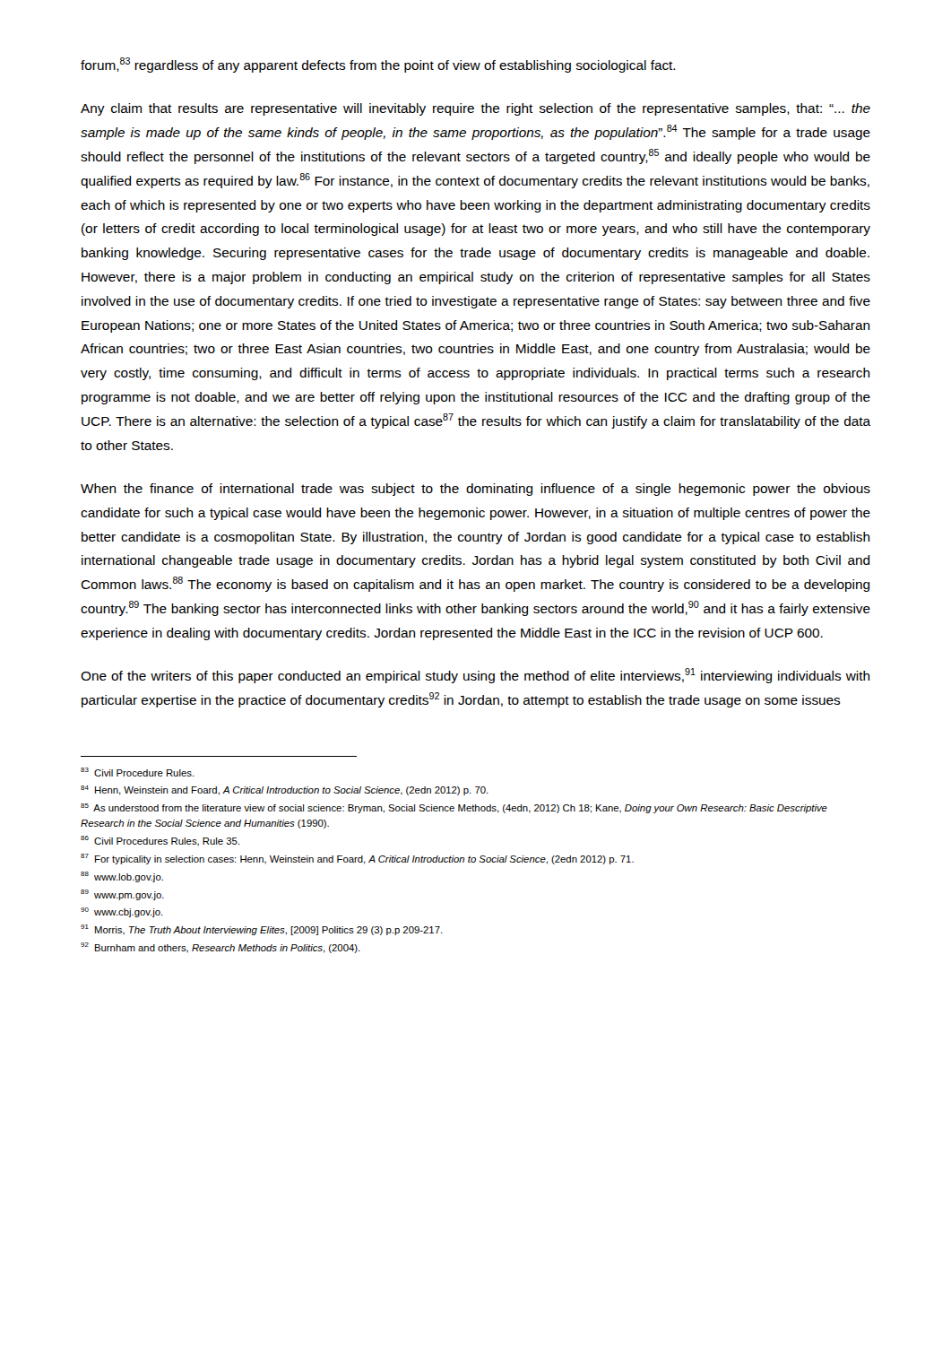forum,83 regardless of any apparent defects from the point of view of establishing sociological fact.
Any claim that results are representative will inevitably require the right selection of the representative samples, that: “... the sample is made up of the same kinds of people, in the same proportions, as the population”.84 The sample for a trade usage should reflect the personnel of the institutions of the relevant sectors of a targeted country,85 and ideally people who would be qualified experts as required by law.86 For instance, in the context of documentary credits the relevant institutions would be banks, each of which is represented by one or two experts who have been working in the department administrating documentary credits (or letters of credit according to local terminological usage) for at least two or more years, and who still have the contemporary banking knowledge. Securing representative cases for the trade usage of documentary credits is manageable and doable. However, there is a major problem in conducting an empirical study on the criterion of representative samples for all States involved in the use of documentary credits. If one tried to investigate a representative range of States: say between three and five European Nations; one or more States of the United States of America; two or three countries in South America; two sub-Saharan African countries; two or three East Asian countries, two countries in Middle East, and one country from Australasia; would be very costly, time consuming, and difficult in terms of access to appropriate individuals. In practical terms such a research programme is not doable, and we are better off relying upon the institutional resources of the ICC and the drafting group of the UCP. There is an alternative: the selection of a typical case87 the results for which can justify a claim for translatability of the data to other States.
When the finance of international trade was subject to the dominating influence of a single hegemonic power the obvious candidate for such a typical case would have been the hegemonic power. However, in a situation of multiple centres of power the better candidate is a cosmopolitan State. By illustration, the country of Jordan is good candidate for a typical case to establish international changeable trade usage in documentary credits. Jordan has a hybrid legal system constituted by both Civil and Common laws.88 The economy is based on capitalism and it has an open market. The country is considered to be a developing country.89 The banking sector has interconnected links with other banking sectors around the world,90 and it has a fairly extensive experience in dealing with documentary credits. Jordan represented the Middle East in the ICC in the revision of UCP 600.
One of the writers of this paper conducted an empirical study using the method of elite interviews,91 interviewing individuals with particular expertise in the practice of documentary credits92 in Jordan, to attempt to establish the trade usage on some issues
83 Civil Procedure Rules.
84 Henn, Weinstein and Foard, A Critical Introduction to Social Science, (2edn 2012) p. 70.
85 As understood from the literature view of social science: Bryman, Social Science Methods, (4edn, 2012) Ch 18; Kane, Doing your Own Research: Basic Descriptive Research in the Social Science and Humanities (1990).
86 Civil Procedures Rules, Rule 35.
87 For typicality in selection cases: Henn, Weinstein and Foard, A Critical Introduction to Social Science, (2edn 2012) p. 71.
88 www.lob.gov.jo.
89 www.pm.gov.jo.
90 www.cbj.gov.jo.
91 Morris, The Truth About Interviewing Elites, [2009] Politics 29 (3) p.p 209-217.
92 Burnham and others, Research Methods in Politics, (2004).